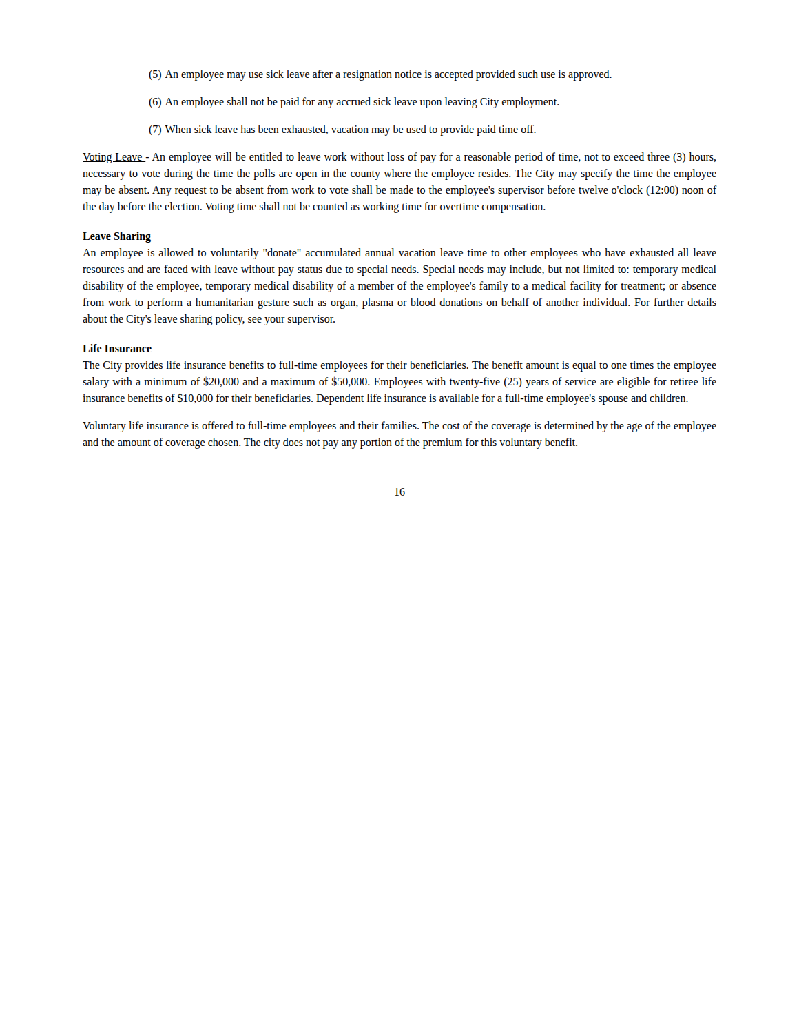(5) An employee may use sick leave after a resignation notice is accepted provided such use is approved.
(6) An employee shall not be paid for any accrued sick leave upon leaving City employment.
(7) When sick leave has been exhausted, vacation may be used to provide paid time off.
Voting Leave - An employee will be entitled to leave work without loss of pay for a reasonable period of time, not to exceed three (3) hours, necessary to vote during the time the polls are open in the county where the employee resides. The City may specify the time the employee may be absent. Any request to be absent from work to vote shall be made to the employee's supervisor before twelve o'clock (12:00) noon of the day before the election. Voting time shall not be counted as working time for overtime compensation.
Leave Sharing
An employee is allowed to voluntarily "donate" accumulated annual vacation leave time to other employees who have exhausted all leave resources and are faced with leave without pay status due to special needs. Special needs may include, but not limited to: temporary medical disability of the employee, temporary medical disability of a member of the employee's family to a medical facility for treatment; or absence from work to perform a humanitarian gesture such as organ, plasma or blood donations on behalf of another individual. For further details about the City's leave sharing policy, see your supervisor.
Life Insurance
The City provides life insurance benefits to full-time employees for their beneficiaries. The benefit amount is equal to one times the employee salary with a minimum of $20,000 and a maximum of $50,000. Employees with twenty-five (25) years of service are eligible for retiree life insurance benefits of $10,000 for their beneficiaries. Dependent life insurance is available for a full-time employee's spouse and children.
Voluntary life insurance is offered to full-time employees and their families. The cost of the coverage is determined by the age of the employee and the amount of coverage chosen. The city does not pay any portion of the premium for this voluntary benefit.
16